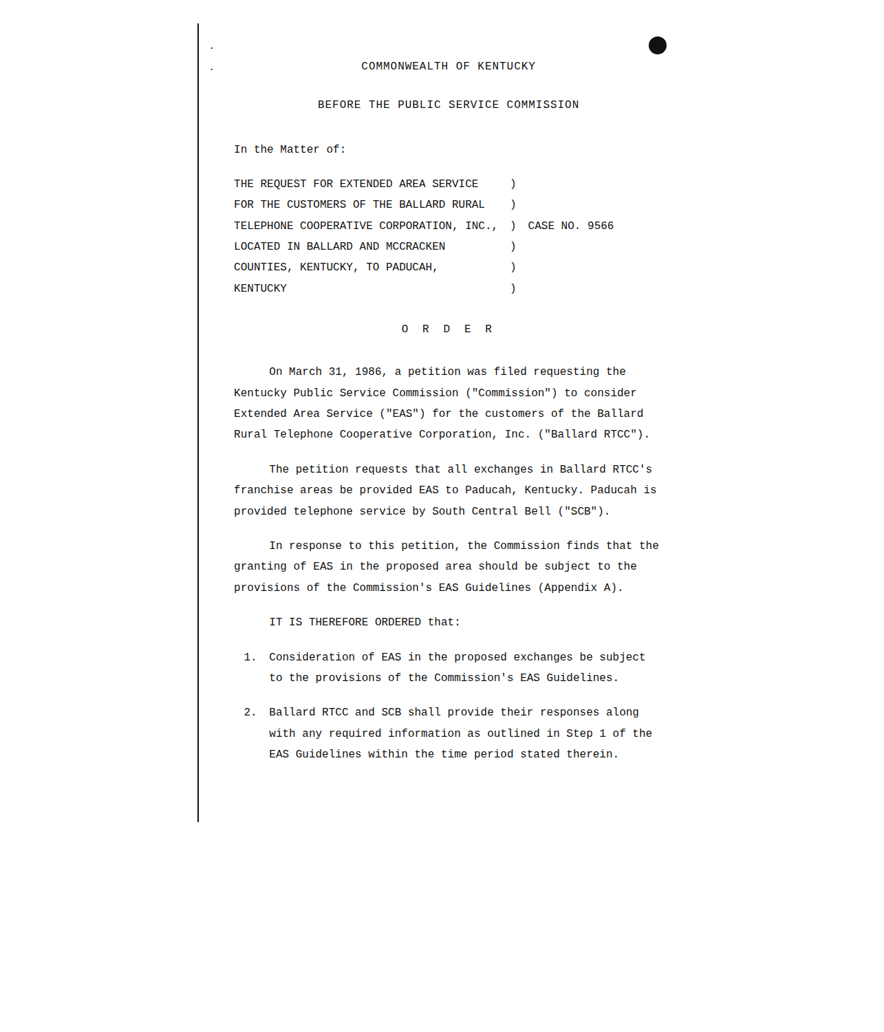.
.
COMMONWEALTH OF KENTUCKY
BEFORE THE PUBLIC SERVICE COMMISSION
In the Matter of:
| THE REQUEST FOR EXTENDED AREA SERVICE | ) | |
| FOR THE CUSTOMERS OF THE BALLARD RURAL | ) | |
| TELEPHONE COOPERATIVE CORPORATION, INC., | ) | CASE NO. 9566 |
| LOCATED IN BALLARD AND MCCRACKEN | ) | |
| COUNTIES, KENTUCKY, TO PADUCAH, | ) | |
| KENTUCKY | ) | |
O R D E R
On March 31, 1986, a petition was filed requesting the Kentucky Public Service Commission ("Commission") to consider Extended Area Service ("EAS") for the customers of the Ballard Rural Telephone Cooperative Corporation, Inc. ("Ballard RTCC").
The petition requests that all exchanges in Ballard RTCC's franchise areas be provided EAS to Paducah, Kentucky. Paducah is provided telephone service by South Central Bell ("SCB").
In response to this petition, the Commission finds that the granting of EAS in the proposed area should be subject to the provisions of the Commission's EAS Guidelines (Appendix A).
IT IS THEREFORE ORDERED that:
1. Consideration of EAS in the proposed exchanges be subject to the provisions of the Commission's EAS Guidelines.
2. Ballard RTCC and SCB shall provide their responses along with any required information as outlined in Step 1 of the EAS Guidelines within the time period stated therein.